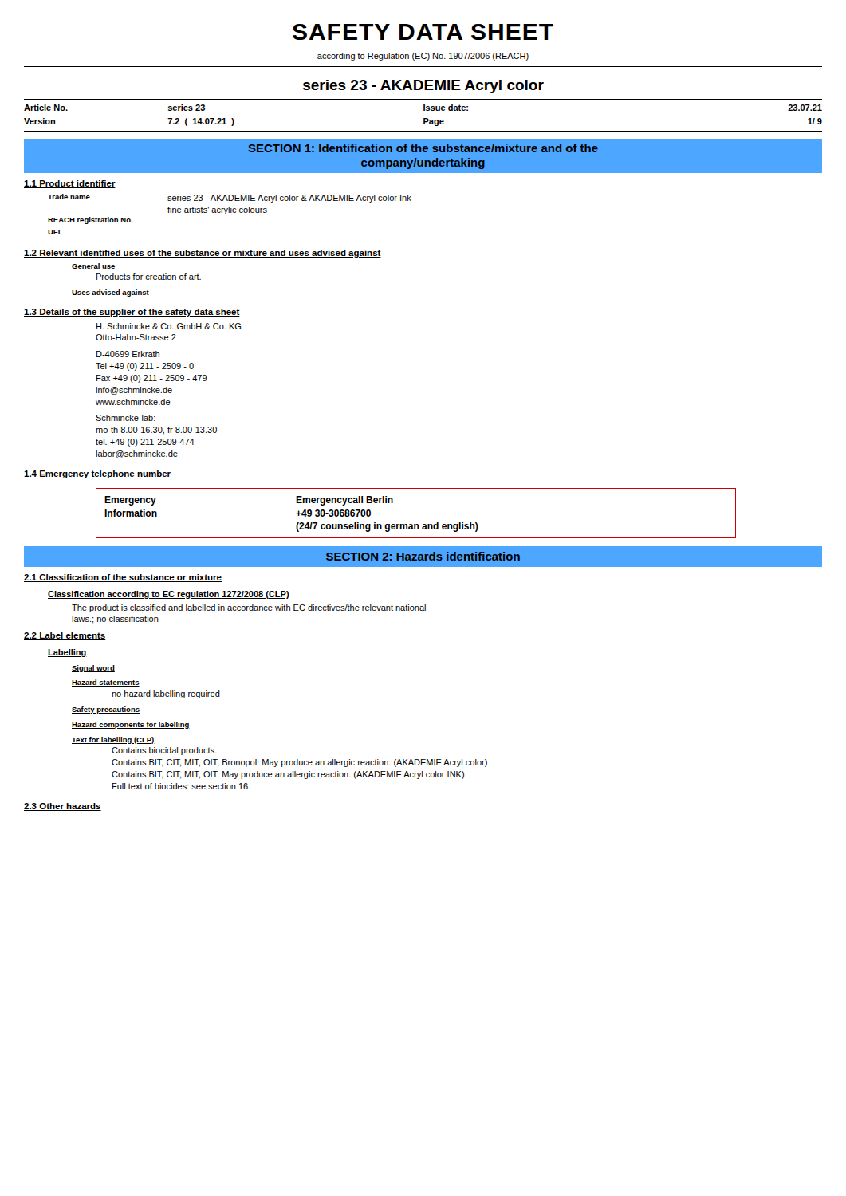SAFETY DATA SHEET
according to Regulation (EC) No. 1907/2006 (REACH)
series 23 - AKADEMIE Acryl color
| Article No. | series 23 | Issue date: | 23.07.21 |
| Version | 7.2 ( 14.07.21 ) | Page | 1/ 9 |
SECTION 1: Identification of the substance/mixture and of the
company/undertaking
1.1 Product identifier
Trade name
series 23 - AKADEMIE Acryl color & AKADEMIE Acryl color Ink
fine artists' acrylic colours
REACH registration No.
UFI
1.2 Relevant identified uses of the substance or mixture and uses advised against
General use
Products for creation of art.
Uses advised against
1.3 Details of the supplier of the safety data sheet
H. Schmincke & Co. GmbH & Co. KG
Otto-Hahn-Strasse 2
D-40699 Erkrath
Tel +49 (0) 211 - 2509 - 0
Fax +49 (0) 211 - 2509 - 479
info@schmincke.de
www.schmincke.de
Schmincke-lab:
mo-th 8.00-16.30, fr 8.00-13.30
tel. +49 (0) 211-2509-474
labor@schmincke.de
1.4 Emergency telephone number
| Emergency Information | Emergencycall Berlin +49 30-30686700 (24/7 counseling in german and english) |
SECTION 2: Hazards identification
2.1 Classification of the substance or mixture
Classification according to EC regulation 1272/2008 (CLP)
The product is classified and labelled in accordance with EC directives/the relevant national
laws.; no classification
2.2 Label elements
Labelling
Signal word
Hazard statements
no hazard labelling required
Safety precautions
Hazard components for labelling
Text for labelling (CLP)
Contains biocidal products.
Contains BIT, CIT, MIT, OIT, Bronopol: May produce an allergic reaction. (AKADEMIE Acryl color)
Contains BIT, CIT, MIT, OIT. May produce an allergic reaction. (AKADEMIE Acryl color INK)
Full text of biocides: see section 16.
2.3 Other hazards